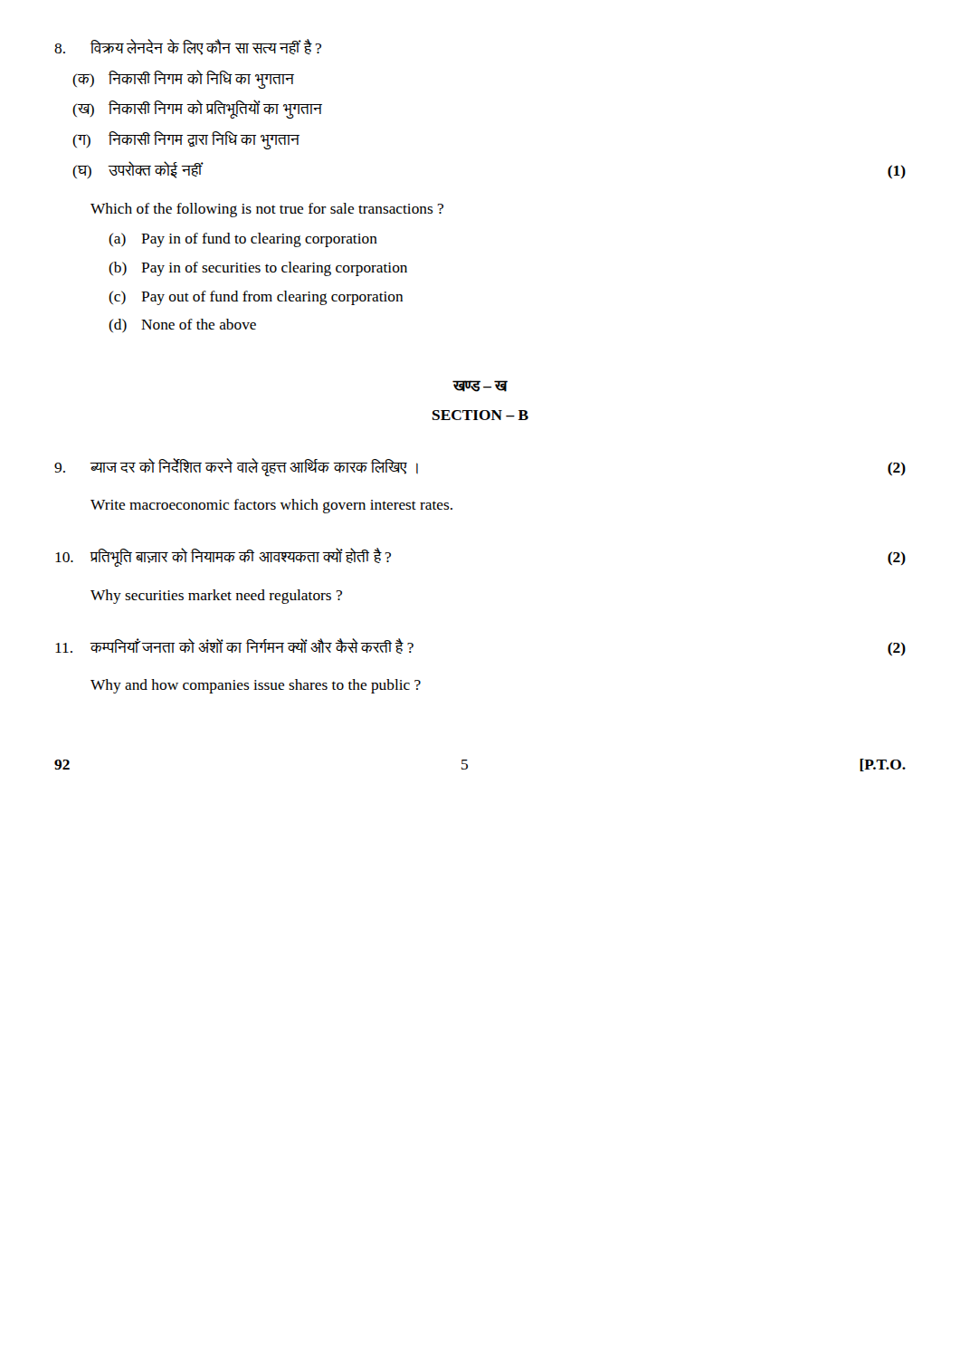8.
विक्रय लेनदेन के लिए कौन सा सत्य नहीं है ?
(क)
निकासी निगम को निधि का भुगतान
(ख)
निकासी निगम को प्रतिभूतियों का भुगतान
(ग)
निकासी निगम द्वारा निधि का भुगतान
(घ)
उपरोक्त कोई नहीं (1)
Which of the following is not true for sale transactions ?
(a)
Pay in of fund to clearing corporation
(b)
Pay in of securities to clearing corporation
(c)
Pay out of fund from clearing corporation
(d)
None of the above
खण्ड – ख
SECTION – B
9.
ब्याज दर को निर्देशित करने वाले वृहत्त आर्थिक कारक लिखिए । (2)
Write macroeconomic factors which govern interest rates.
10.
प्रतिभूति बाज़ार को नियामक की आवश्यकता क्यों होती है ? (2)
Why securities market need regulators ?
11.
कम्पनियाँ जनता को अंशों का निर्गमन क्यों और कैसे करती है ? (2)
Why and how companies issue shares to the public ?
92
5
[P.T.O.